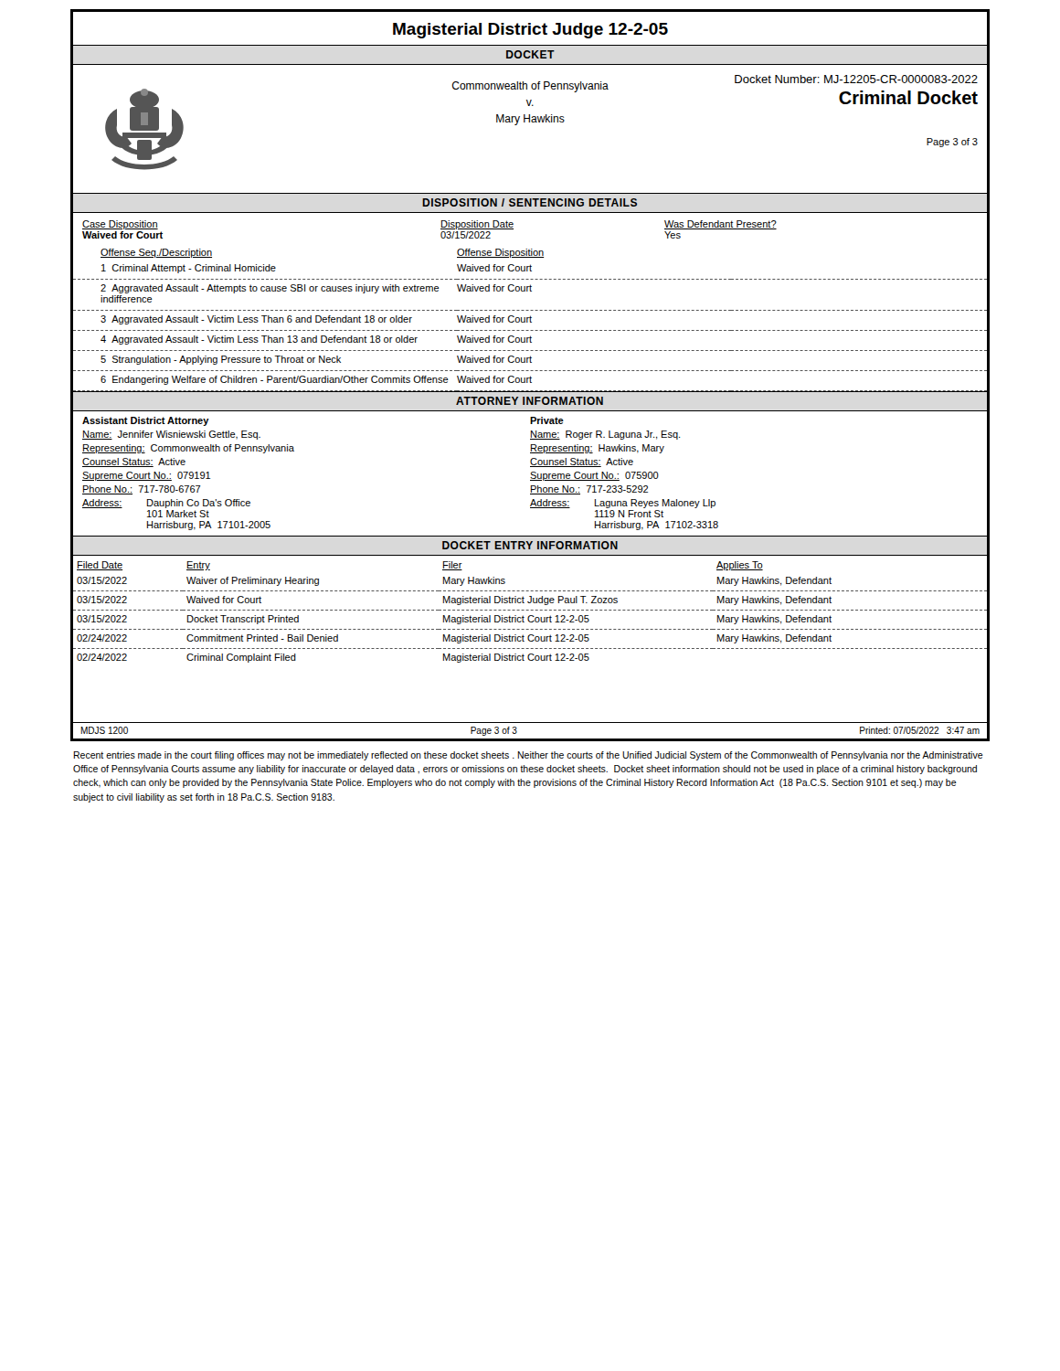Magisterial District Judge 12-2-05
DOCKET
Docket Number: MJ-12205-CR-0000083-2022
Criminal Docket
Commonwealth of Pennsylvania
v.
Mary Hawkins
Page 3 of 3
DISPOSITION / SENTENCING DETAILS
Case Disposition
Waived for Court
Disposition Date
03/15/2022
Was Defendant Present?
Yes
| Offense Seq./Description | Offense Disposition | |
| 1 Criminal Attempt - Criminal Homicide | Waived for Court | |
| 2 Aggravated Assault - Attempts to cause SBI or causes injury with extreme indifference | Waived for Court | |
| 3 Aggravated Assault - Victim Less Than 6 and Defendant 18 or older | Waived for Court | |
| 4 Aggravated Assault - Victim Less Than 13 and Defendant 18 or older | Waived for Court | |
| 5 Strangulation - Applying Pressure to Throat or Neck | Waived for Court | |
| 6 Endangering Welfare of Children - Parent/Guardian/Other Commits Offense | Waived for Court | |
ATTORNEY INFORMATION
Assistant District Attorney
Name: Jennifer Wisniewski Gettle, Esq.
Representing: Commonwealth of Pennsylvania
Counsel Status: Active
Supreme Court No.: 079191
Phone No.: 717-780-6767
Address:
Dauphin Co Da's Office
101 Market St
Harrisburg, PA 17101-2005
Private
Name: Roger R. Laguna Jr., Esq.
Representing: Hawkins, Mary
Counsel Status: Active
Supreme Court No.: 075900
Phone No.: 717-233-5292
Address:
Laguna Reyes Maloney Llp
1119 N Front St
Harrisburg, PA 17102-3318
DOCKET ENTRY INFORMATION
| Filed Date | Entry | Filer | Applies To |
| --- | --- | --- | --- |
| 03/15/2022 | Waiver of Preliminary Hearing | Mary Hawkins | Mary Hawkins, Defendant |
| 03/15/2022 | Waived for Court | Magisterial District Judge Paul T. Zozos | Mary Hawkins, Defendant |
| 03/15/2022 | Docket Transcript Printed | Magisterial District Court 12-2-05 | Mary Hawkins, Defendant |
| 02/24/2022 | Commitment Printed - Bail Denied | Magisterial District Court 12-2-05 | Mary Hawkins, Defendant |
| 02/24/2022 | Criminal Complaint Filed | Magisterial District Court 12-2-05 | |
MDJS 1200
Page 3 of 3
Printed: 07/05/2022 3:47 am
Recent entries made in the court filing offices may not be immediately reflected on these docket sheets . Neither the courts of the Unified Judicial System of the Commonwealth of Pennsylvania nor the Administrative Office of Pennsylvania Courts assume any liability for inaccurate or delayed data , errors or omissions on these docket sheets. Docket sheet information should not be used in place of a criminal history background check, which can only be provided by the Pennsylvania State Police. Employers who do not comply with the provisions of the Criminal History Record Information Act (18 Pa.C.S. Section 9101 et seq.) may be subject to civil liability as set forth in 18 Pa.C.S. Section 9183.